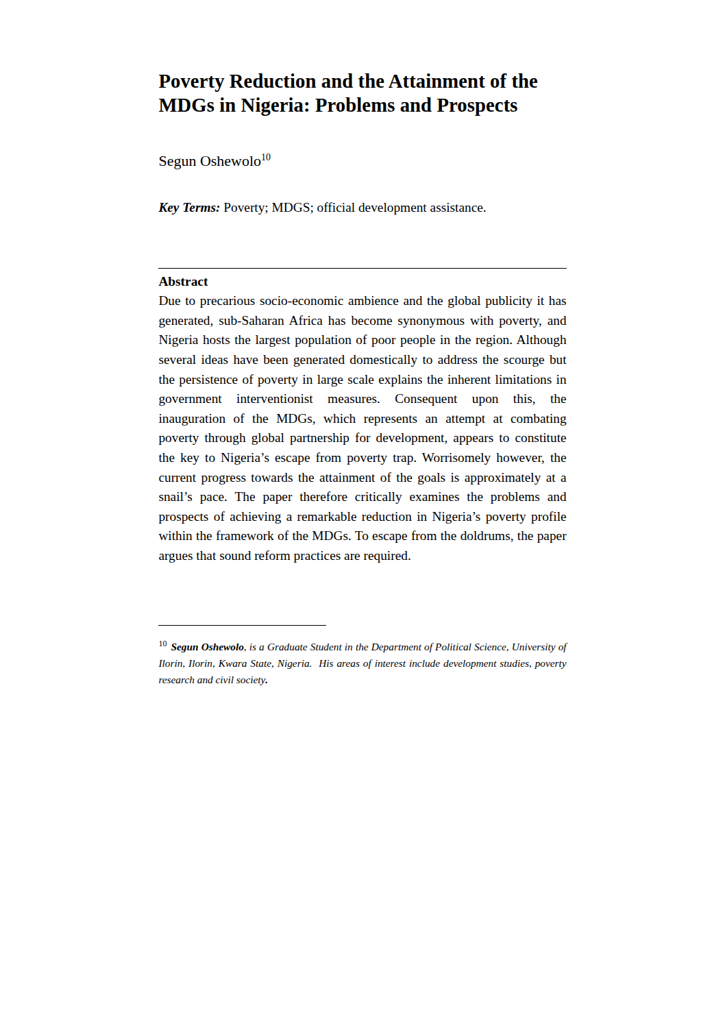Poverty Reduction and the Attainment of the MDGs in Nigeria: Problems and Prospects
Segun Oshewolo10
Key Terms: Poverty; MDGS; official development assistance.
Abstract
Due to precarious socio-economic ambience and the global publicity it has generated, sub-Saharan Africa has become synonymous with poverty, and Nigeria hosts the largest population of poor people in the region. Although several ideas have been generated domestically to address the scourge but the persistence of poverty in large scale explains the inherent limitations in government interventionist measures. Consequent upon this, the inauguration of the MDGs, which represents an attempt at combating poverty through global partnership for development, appears to constitute the key to Nigeria’s escape from poverty trap. Worrisomely however, the current progress towards the attainment of the goals is approximately at a snail’s pace. The paper therefore critically examines the problems and prospects of achieving a remarkable reduction in Nigeria’s poverty profile within the framework of the MDGs. To escape from the doldrums, the paper argues that sound reform practices are required.
10 Segun Oshewolo, is a Graduate Student in the Department of Political Science, University of Ilorin, Ilorin, Kwara State, Nigeria. His areas of interest include development studies, poverty research and civil society.